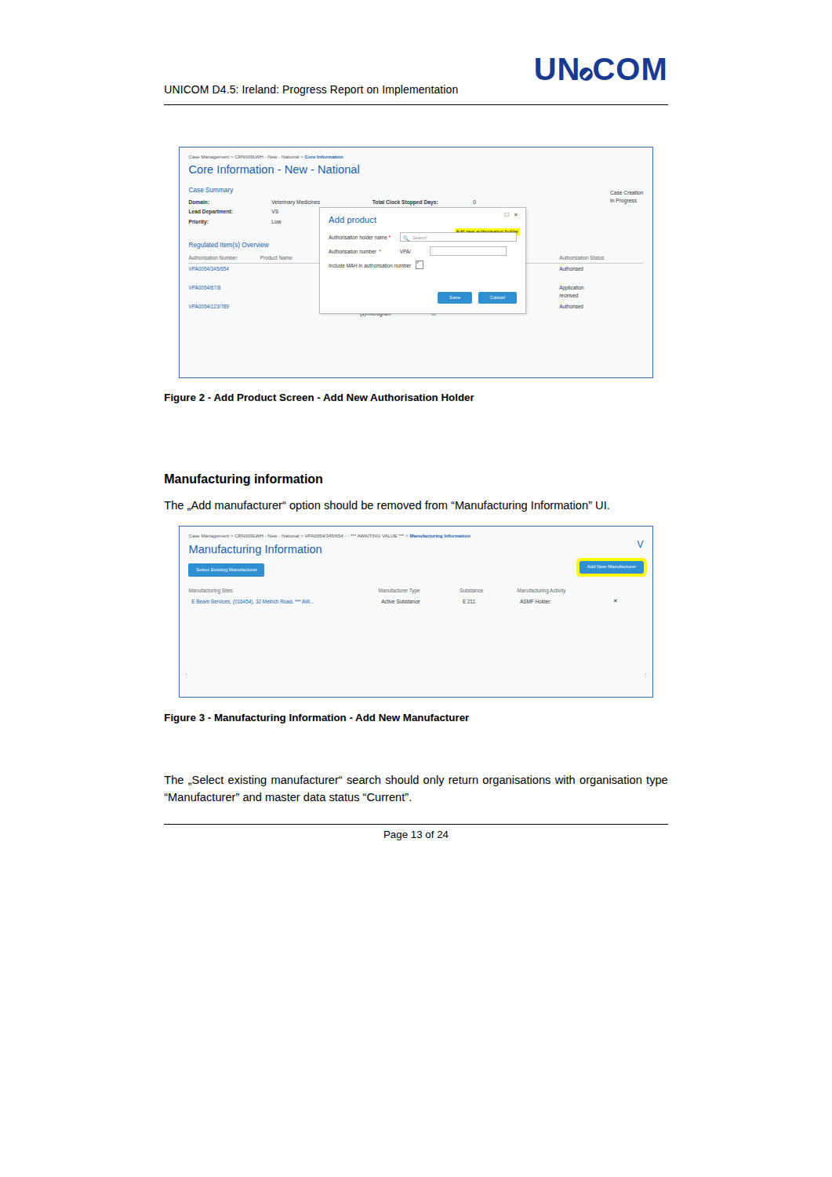UNICOM D4.5: Ireland: Progress Report on Implementation
UN COM
Case Management > CRN009LWH - New - National > Core Information
Core Information - New - National
Case Summary
Domain:
Veterinary Medicines
Total Clock Stopped Days:
0
Lead Department:
VS
Case Created Date:
13/03/2020
Priority:
Low
Case Valid Date:
Case Creation
In Progress
Regulated Item(s) Overview
| Authorisation Number | Product Name | Strength | Unit | | Authorisation Status |
| --- | --- | --- | --- | --- | --- |
| VPA0054/345/654 | | 3 | microcurie (s)/microgram | r House, High Street, m | Authorised |
| VPA0054/67/8 | | Not Currently Available | | r House, High Street, m | Application received |
| VPA0054/123/789 | | 3 | microcurie (s)/microgram | r House, High Street, m | Authorised |
☐ ✕
Add product
Add new authorisation holder
Authorisation holder name *
🔍Search
Authorisation number *
VPA/
Include MAH in authorisation number
Save
Cancel
Figure 2 - Add Product Screen - Add New Authorisation Holder
Manufacturing information
The „Add manufacturer“ option should be removed from “Manufacturing Information” UI.
Case Management > CRN009LWH - New - National > VPA0054/345/654 - - *** AWAITING VALUE *** > Manufacturing Information
Manufacturing Information
V
Select Existing Manufacturer
Add New Manufacturer
| Manufacturing Sites | Manufacturer Type | Substance | Manufacturing Activity | |
| --- | --- | --- | --- | --- |
| E Beam Services, (016454), 32 Melrich Road, *** AW... | Active Substance | E 211 | ASMF Holder: | ✕ |
⋮
⋮
Figure 3 - Manufacturing Information - Add New Manufacturer
The „Select existing manufacturer“ search should only return organisations with organisation type “Manufacturer” and master data status “Current”.
Page 13 of 24